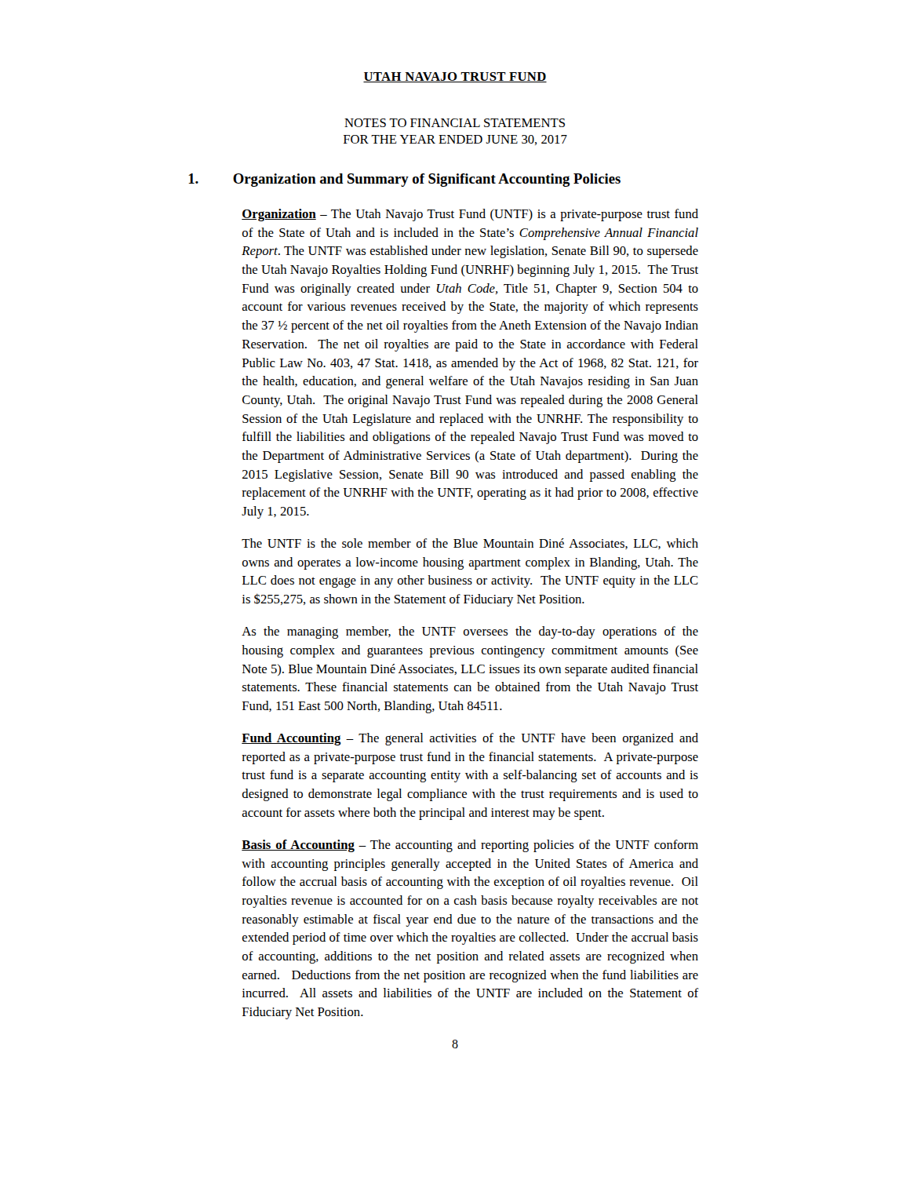UTAH NAVAJO TRUST FUND
NOTES TO FINANCIAL STATEMENTS
FOR THE YEAR ENDED JUNE 30, 2017
1. Organization and Summary of Significant Accounting Policies
Organization – The Utah Navajo Trust Fund (UNTF) is a private-purpose trust fund of the State of Utah and is included in the State’s Comprehensive Annual Financial Report. The UNTF was established under new legislation, Senate Bill 90, to supersede the Utah Navajo Royalties Holding Fund (UNRHF) beginning July 1, 2015. The Trust Fund was originally created under Utah Code, Title 51, Chapter 9, Section 504 to account for various revenues received by the State, the majority of which represents the 37 ½ percent of the net oil royalties from the Aneth Extension of the Navajo Indian Reservation. The net oil royalties are paid to the State in accordance with Federal Public Law No. 403, 47 Stat. 1418, as amended by the Act of 1968, 82 Stat. 121, for the health, education, and general welfare of the Utah Navajos residing in San Juan County, Utah. The original Navajo Trust Fund was repealed during the 2008 General Session of the Utah Legislature and replaced with the UNRHF. The responsibility to fulfill the liabilities and obligations of the repealed Navajo Trust Fund was moved to the Department of Administrative Services (a State of Utah department). During the 2015 Legislative Session, Senate Bill 90 was introduced and passed enabling the replacement of the UNRHF with the UNTF, operating as it had prior to 2008, effective July 1, 2015.
The UNTF is the sole member of the Blue Mountain Diné Associates, LLC, which owns and operates a low-income housing apartment complex in Blanding, Utah. The LLC does not engage in any other business or activity. The UNTF equity in the LLC is $255,275, as shown in the Statement of Fiduciary Net Position.
As the managing member, the UNTF oversees the day-to-day operations of the housing complex and guarantees previous contingency commitment amounts (See Note 5). Blue Mountain Diné Associates, LLC issues its own separate audited financial statements. These financial statements can be obtained from the Utah Navajo Trust Fund, 151 East 500 North, Blanding, Utah 84511.
Fund Accounting – The general activities of the UNTF have been organized and reported as a private-purpose trust fund in the financial statements. A private-purpose trust fund is a separate accounting entity with a self-balancing set of accounts and is designed to demonstrate legal compliance with the trust requirements and is used to account for assets where both the principal and interest may be spent.
Basis of Accounting – The accounting and reporting policies of the UNTF conform with accounting principles generally accepted in the United States of America and follow the accrual basis of accounting with the exception of oil royalties revenue. Oil royalties revenue is accounted for on a cash basis because royalty receivables are not reasonably estimable at fiscal year end due to the nature of the transactions and the extended period of time over which the royalties are collected. Under the accrual basis of accounting, additions to the net position and related assets are recognized when earned. Deductions from the net position are recognized when the fund liabilities are incurred. All assets and liabilities of the UNTF are included on the Statement of Fiduciary Net Position.
8